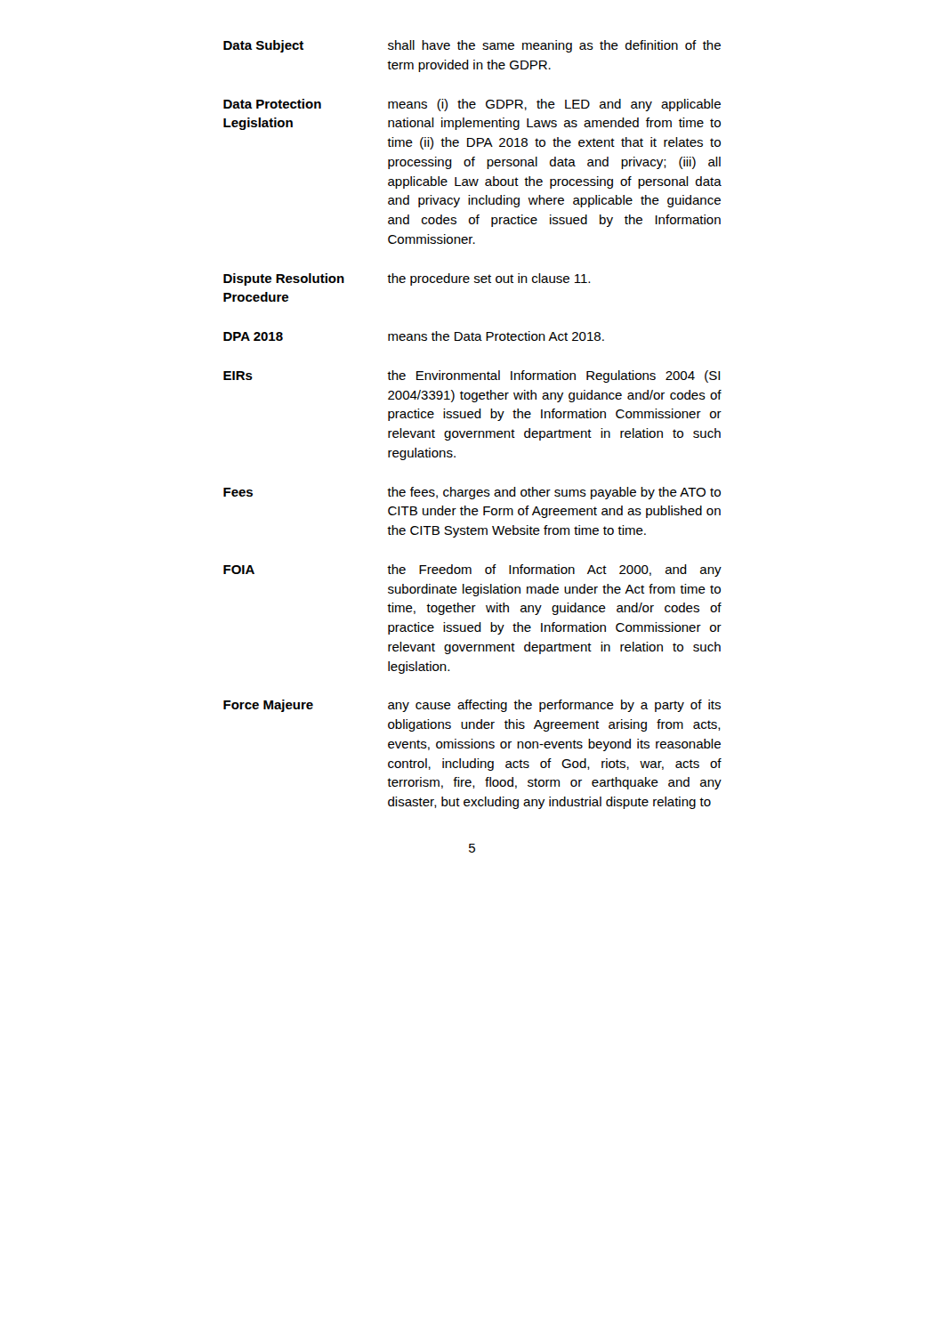Data Subject
shall have the same meaning as the definition of the term provided in the GDPR.
Data Protection Legislation
means (i) the GDPR, the LED and any applicable national implementing Laws as amended from time to time (ii) the DPA 2018 to the extent that it relates to processing of personal data and privacy; (iii) all applicable Law about the processing of personal data and privacy including where applicable the guidance and codes of practice issued by the Information Commissioner.
Dispute Resolution Procedure
the procedure set out in clause 11.
DPA 2018
means the Data Protection Act 2018.
EIRs
the Environmental Information Regulations 2004 (SI 2004/3391) together with any guidance and/or codes of practice issued by the Information Commissioner or relevant government department in relation to such regulations.
Fees
the fees, charges and other sums payable by the ATO to CITB under the Form of Agreement and as published on the CITB System Website from time to time.
FOIA
the Freedom of Information Act 2000, and any subordinate legislation made under the Act from time to time, together with any guidance and/or codes of practice issued by the Information Commissioner or relevant government department in relation to such legislation.
Force Majeure
any cause affecting the performance by a party of its obligations under this Agreement arising from acts, events, omissions or non-events beyond its reasonable control, including acts of God, riots, war, acts of terrorism, fire, flood, storm or earthquake and any disaster, but excluding any industrial dispute relating to
5